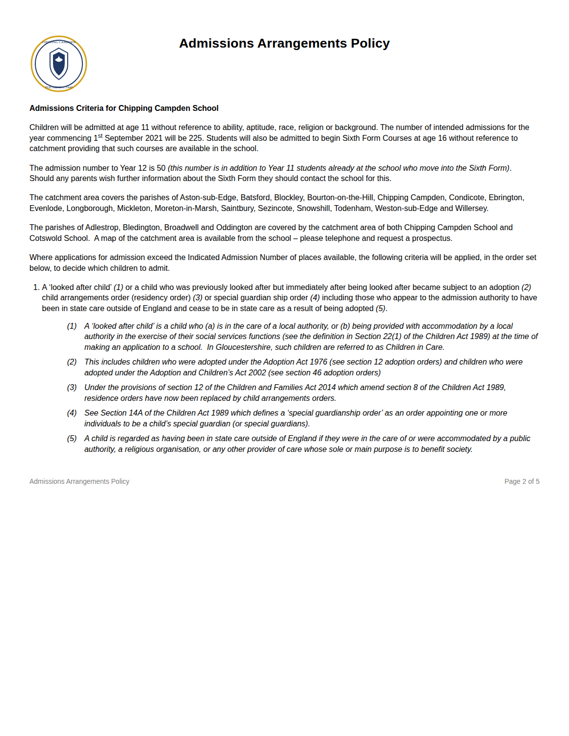CHIPPING CAMPDEN FOUNDED C.1440
Admissions Arrangements Policy
Admissions Criteria for Chipping Campden School
Children will be admitted at age 11 without reference to ability, aptitude, race, religion or background. The number of intended admissions for the year commencing 1st September 2021 will be 225. Students will also be admitted to begin Sixth Form Courses at age 16 without reference to catchment providing that such courses are available in the school.
The admission number to Year 12 is 50 (this number is in addition to Year 11 students already at the school who move into the Sixth Form). Should any parents wish further information about the Sixth Form they should contact the school for this.
The catchment area covers the parishes of Aston-sub-Edge, Batsford, Blockley, Bourton-on-the-Hill, Chipping Campden, Condicote, Ebrington, Evenlode, Longborough, Mickleton, Moreton-in-Marsh, Saintbury, Sezincote, Snowshill, Todenham, Weston-sub-Edge and Willersey.
The parishes of Adlestrop, Bledington, Broadwell and Oddington are covered by the catchment area of both Chipping Campden School and Cotswold School. A map of the catchment area is available from the school – please telephone and request a prospectus.
Where applications for admission exceed the Indicated Admission Number of places available, the following criteria will be applied, in the order set below, to decide which children to admit.
A ‘looked after child’ (1) or a child who was previously looked after but immediately after being looked after became subject to an adoption (2) child arrangements order (residency order) (3) or special guardian ship order (4) including those who appear to the admission authority to have been in state care outside of England and cease to be in state care as a result of being adopted (5).
(1) A ‘looked after child’ is a child who (a) is in the care of a local authority, or (b) being provided with accommodation by a local authority in the exercise of their social services functions (see the definition in Section 22(1) of the Children Act 1989) at the time of making an application to a school. In Gloucestershire, such children are referred to as Children in Care.
(2) This includes children who were adopted under the Adoption Act 1976 (see section 12 adoption orders) and children who were adopted under the Adoption and Children’s Act 2002 (see section 46 adoption orders)
(3) Under the provisions of section 12 of the Children and Families Act 2014 which amend section 8 of the Children Act 1989, residence orders have now been replaced by child arrangements orders.
(4) See Section 14A of the Children Act 1989 which defines a ‘special guardianship order’ as an order appointing one or more individuals to be a child’s special guardian (or special guardians).
(5) A child is regarded as having been in state care outside of England if they were in the care of or were accommodated by a public authority, a religious organisation, or any other provider of care whose sole or main purpose is to benefit society.
Admissions Arrangements Policy Page 2 of 5